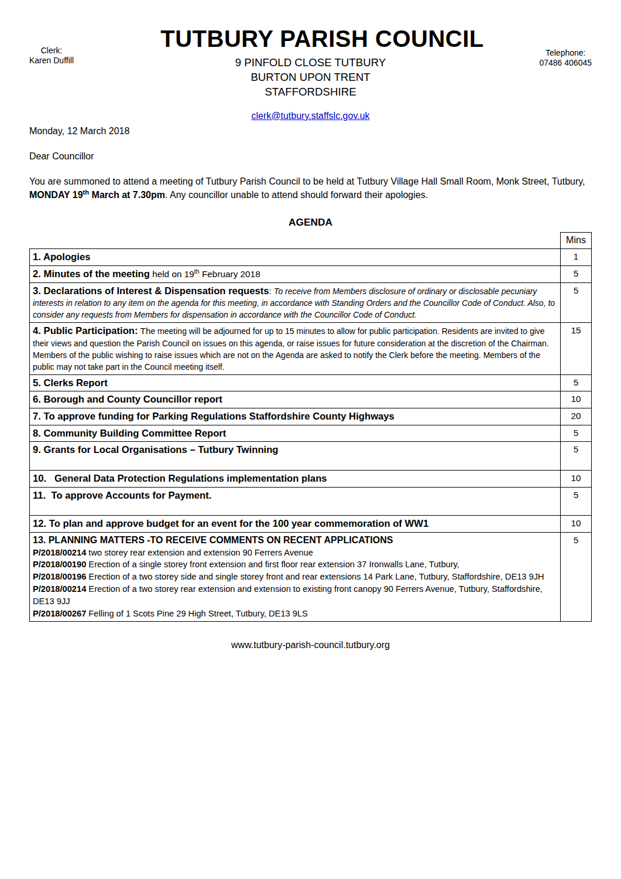Clerk:
Karen Duffill
Telephone:
07486 406045
TUTBURY PARISH COUNCIL
9 PINFOLD CLOSE TUTBURY
BURTON UPON TRENT
STAFFORDSHIRE
clerk@tutbury.staffslc.gov.uk
Monday, 12 March 2018
Dear Councillor
You are summoned to attend a meeting of Tutbury Parish Council to be held at Tutbury Village Hall Small Room, Monk Street, Tutbury, MONDAY 19th March at 7.30pm. Any councillor unable to attend should forward their apologies.
AGENDA
| | Mins |
| 1. Apologies | 1 |
| 2. Minutes of the meeting held on 19 th February 2018 | 5 |
| 3. Declarations of Interest & Dispensation requests : To receive from Members disclosure of ordinary or disclosable pecuniary interests in relation to any item on the agenda for this meeting, in accordance with Standing Orders and the Councillor Code of Conduct. Also, to consider any requests from Members for dispensation in accordance with the Councillor Code of Conduct . | 5 |
| 4. Public Participation: Th e meeting will be adjourned for up to 15 minutes to allow for public participation. Residents are invited to give their views and question the Parish Council on issues on this agenda, or raise issues for future consideration at the discretion of the Chairman. Members of the public wishing to raise issues which are not on the Agenda are asked to notify the Clerk before the meeting. Members of the public may not take part in the Council meeting itself. | 15 |
| 5. Clerks Report | 5 |
| 6. Borough and County Councillor report | 10 |
| 7. To approve funding for Parking Regulations Staffordshire County Highways | 20 |
| 8. Community Building Committee Report | 5 |
| 9. Grants for Local Organisations – Tutbury Twinning | 5 |
| 10. General Data Protection Regulations implementation plans | 10 |
| 11. To approve Accounts for Payment. | 5 |
| 12. To plan and approve budget for an event for the 100 year commemoration of WW1 | 10 |
| 13. PLANNING MATTERS -TO RECEIVE COMMENTS ON RECENT APPLICATIONS P/2018/00214 two storey rear extension and extension 90 Ferrers Avenue P/2018/00190 Erection of a single storey front extension and first floor rear extension 37 Ironwalls Lane, Tutbury, P/2018/00196 Erection of a two storey side and single storey front and rear extensions 14 Park Lane, Tutbury, Staffordshire, DE13 9JH P/2018/00214 Erection of a two storey rear extension and extension to existing front canopy 90 Ferrers Avenue, Tutbury, Staffordshire, DE13 9JJ P/2018/00267 Felling of 1 Scots Pine 29 High Street, Tutbury, DE13 9LS | 5 |
www.tutbury-parish-council.tutbury.org